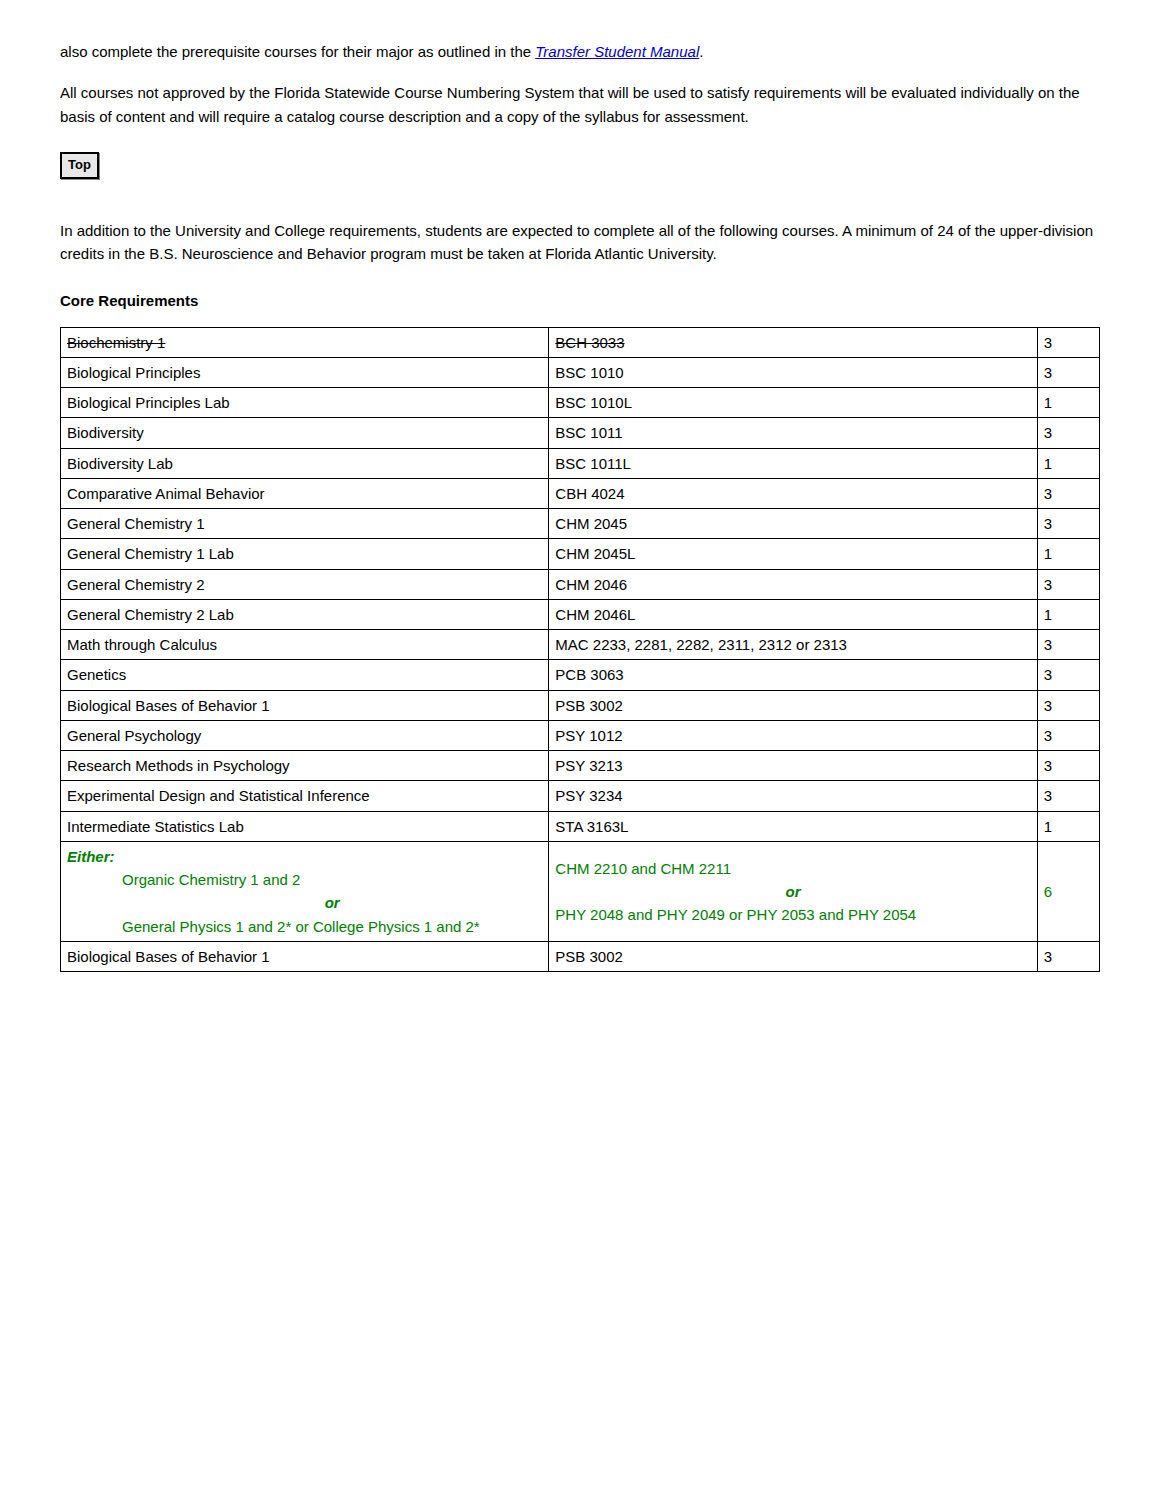also complete the prerequisite courses for their major as outlined in the Transfer Student Manual.
All courses not approved by the Florida Statewide Course Numbering System that will be used to satisfy requirements will be evaluated individually on the basis of content and will require a catalog course description and a copy of the syllabus for assessment.
Top
In addition to the University and College requirements, students are expected to complete all of the following courses. A minimum of 24 of the upper-division credits in the B.S. Neuroscience and Behavior program must be taken at Florida Atlantic University.
Core Requirements
| Biochemistry 1 | BCH 3033 | 3 |
| Biological Principles | BSC 1010 | 3 |
| Biological Principles Lab | BSC 1010L | 1 |
| Biodiversity | BSC 1011 | 3 |
| Biodiversity Lab | BSC 1011L | 1 |
| Comparative Animal Behavior | CBH 4024 | 3 |
| General Chemistry 1 | CHM 2045 | 3 |
| General Chemistry 1 Lab | CHM 2045L | 1 |
| General Chemistry 2 | CHM 2046 | 3 |
| General Chemistry 2 Lab | CHM 2046L | 1 |
| Math through Calculus | MAC 2233, 2281, 2282, 2311, 2312 or 2313 | 3 |
| Genetics | PCB 3063 | 3 |
| Biological Bases of Behavior 1 | PSB 3002 | 3 |
| General Psychology | PSY 1012 | 3 |
| Research Methods in Psychology | PSY 3213 | 3 |
| Experimental Design and Statistical Inference | PSY 3234 | 3 |
| Intermediate Statistics Lab | STA 3163L | 1 |
| Either: Organic Chemistry 1 and 2 or General Physics 1 and 2* or College Physics 1 and 2* | CHM 2210 and CHM 2211 or PHY 2048 and PHY 2049 or PHY 2053 and PHY 2054 | 6 |
| Biological Bases of Behavior 1 | PSB 3002 | 3 |